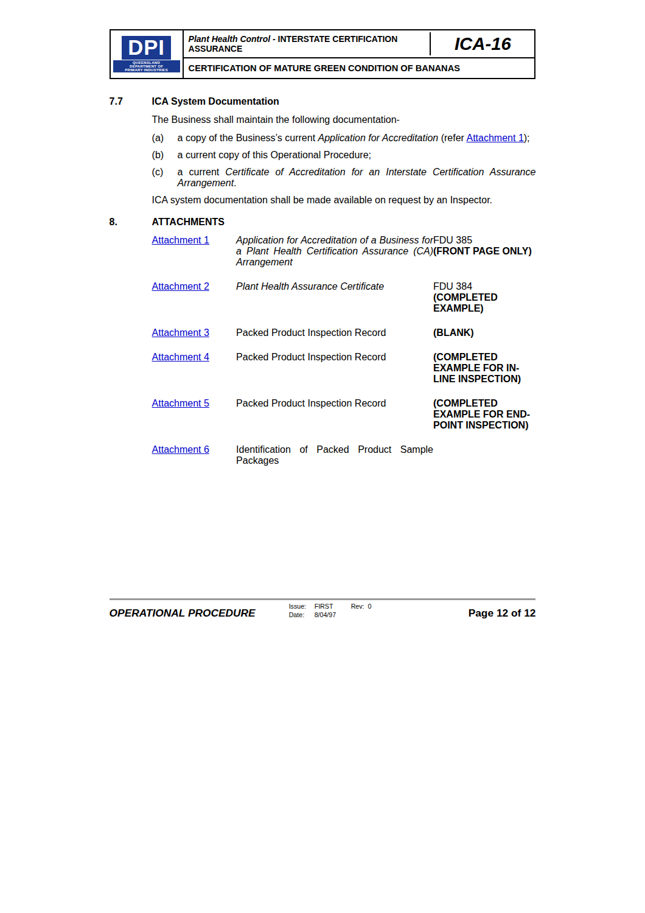DPI
QUEENSLAND
DEPARTMENT OF
PRIMARY INDUSTRIES
Plant Health Control - INTERSTATE CERTIFICATION ASSURANCE
ICA-16
CERTIFICATION OF MATURE GREEN CONDITION OF BANANAS
7.7
ICA System Documentation
The Business shall maintain the following documentation-
(a)
a copy of the Business’s current Application for Accreditation (refer Attachment 1);
(b)
a current copy of this Operational Procedure;
(c)
a current Certificate of Accreditation for an Interstate Certification Assurance Arrangement.
ICA system documentation shall be made available on request by an Inspector.
8.
ATTACHMENTS
| Attachment 1 | Application for Accreditation of a Business for a Plant Health Certification Assurance (CA) Arrangement | FDU 385 (FRONT PAGE ONLY) |
| Attachment 2 | Plant Health Assurance Certificate | FDU 384 (COMPLETED EXAMPLE) |
| Attachment 3 | Packed Product Inspection Record | (BLANK) |
| Attachment 4 | Packed Product Inspection Record | (COMPLETED EXAMPLE FOR IN-LINE INSPECTION) |
| Attachment 5 | Packed Product Inspection Record | (COMPLETED EXAMPLE FOR END-POINT INSPECTION) |
| Attachment 6 | Identification of Packed Product Sample Packages | |
OPERATIONAL PROCEDURE
Issue: FIRST Rev: 0
Date: 8/04/97
Page 12 of 12